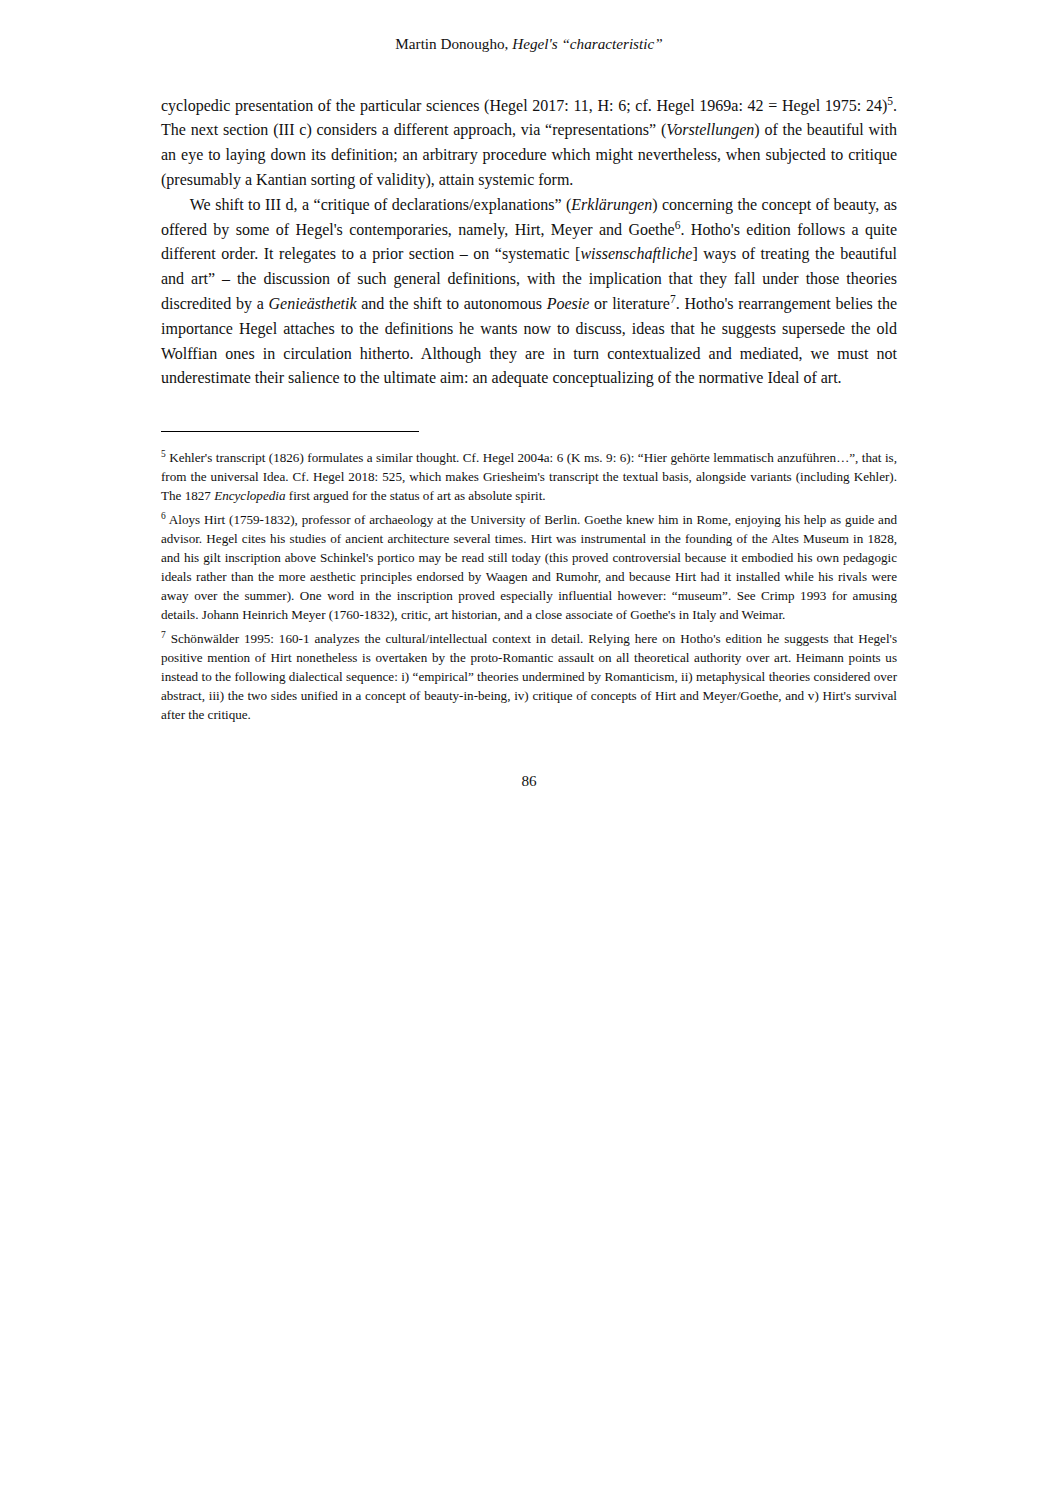Martin Donougho, Hegel's “characteristic”
cyclopedic presentation of the particular sciences (Hegel 2017: 11, H: 6; cf. Hegel 1969a: 42 = Hegel 1975: 24)5. The next section (III c) considers a different approach, via “representations” (Vorstellungen) of the beautiful with an eye to laying down its definition; an arbitrary procedure which might nevertheless, when subjected to critique (presumably a Kantian sorting of validity), attain systemic form.
We shift to III d, a “critique of declarations/explanations” (Erklärungen) concerning the concept of beauty, as offered by some of Hegel's contemporaries, namely, Hirt, Meyer and Goethe6. Hotho's edition follows a quite different order. It relegates to a prior section – on “systematic [wissenschaftliche] ways of treating the beautiful and art” – the discussion of such general definitions, with the implication that they fall under those theories discredited by a Genieästhetik and the shift to autonomous Poesie or literature7. Hotho's rearrangement belies the importance Hegel attaches to the definitions he wants now to discuss, ideas that he suggests supersede the old Wolffian ones in circulation hitherto. Although they are in turn contextualized and mediated, we must not underestimate their salience to the ultimate aim: an adequate conceptualizing of the normative Ideal of art.
5 Kehler's transcript (1826) formulates a similar thought. Cf. Hegel 2004a: 6 (K ms. 9: 6): “Hier gehörte lemmatisch anzuführen…”, that is, from the universal Idea. Cf. Hegel 2018: 525, which makes Griesheim's transcript the textual basis, alongside variants (including Kehler). The 1827 Encyclopedia first argued for the status of art as absolute spirit.
6 Aloys Hirt (1759-1832), professor of archaeology at the University of Berlin. Goethe knew him in Rome, enjoying his help as guide and advisor. Hegel cites his studies of ancient architecture several times. Hirt was instrumental in the founding of the Altes Museum in 1828, and his gilt inscription above Schinkel's portico may be read still today (this proved controversial because it embodied his own pedagogic ideals rather than the more aesthetic principles endorsed by Waagen and Rumohr, and because Hirt had it installed while his rivals were away over the summer). One word in the inscription proved especially influential however: “museum”. See Crimp 1993 for amusing details. Johann Heinrich Meyer (1760-1832), critic, art historian, and a close associate of Goethe's in Italy and Weimar.
7 Schönwälder 1995: 160-1 analyzes the cultural/intellectual context in detail. Relying here on Hotho's edition he suggests that Hegel's positive mention of Hirt nonetheless is overtaken by the proto-Romantic assault on all theoretical authority over art. Heimann points us instead to the following dialectical sequence: i) “empirical” theories undermined by Romanticism, ii) metaphysical theories considered over abstract, iii) the two sides unified in a concept of beauty-in-being, iv) critique of concepts of Hirt and Meyer/Goethe, and v) Hirt's survival after the critique.
86